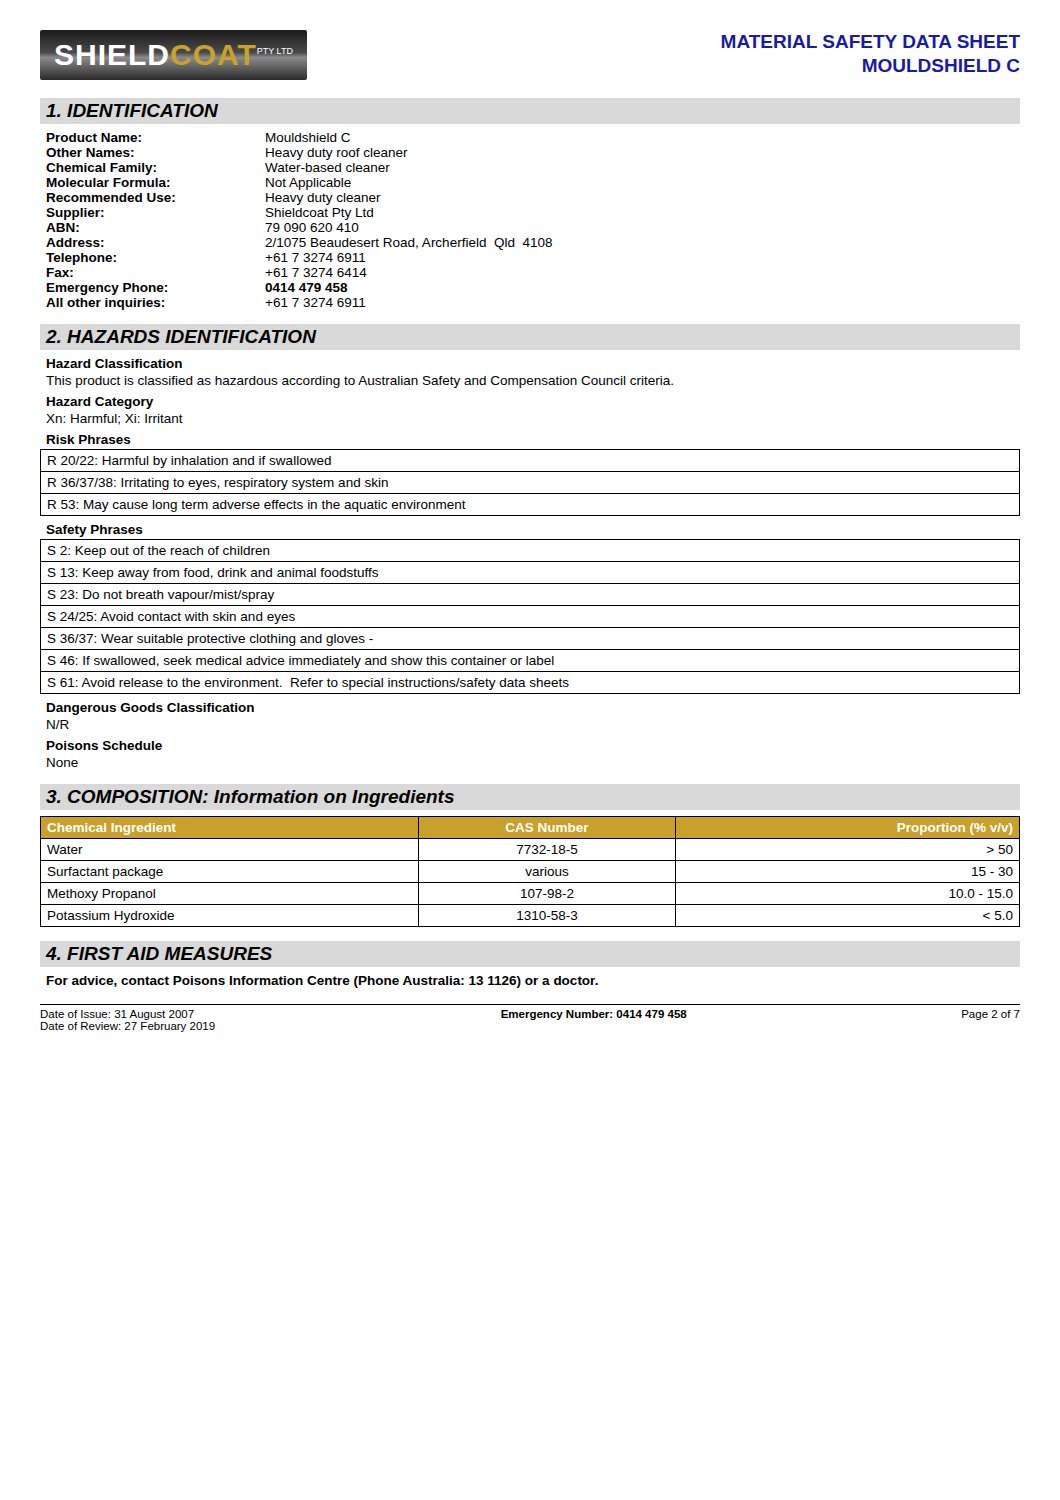SHIELDCOAT PTY LTD
MATERIAL SAFETY DATA SHEET
MOULDSHIELD C
1. IDENTIFICATION
| Product Name: | Mouldshield C |
| Other Names: | Heavy duty roof cleaner |
| Chemical Family: | Water-based cleaner |
| Molecular Formula: | Not Applicable |
| Recommended Use: | Heavy duty cleaner |
| Supplier: | Shieldcoat Pty Ltd |
| ABN: | 79 090 620 410 |
| Address: | 2/1075 Beaudesert Road, Archerfield Qld 4108 |
| Telephone: | +61 7 3274 6911 |
| Fax: | +61 7 3274 6414 |
| Emergency Phone: | 0414 479 458 |
| All other inquiries: | +61 7 3274 6911 |
2. HAZARDS IDENTIFICATION
Hazard Classification
This product is classified as hazardous according to Australian Safety and Compensation Council criteria.
Hazard Category
Xn: Harmful; Xi: Irritant
Risk Phrases
| R 20/22: Harmful by inhalation and if swallowed |
| R 36/37/38: Irritating to eyes, respiratory system and skin |
| R 53: May cause long term adverse effects in the aquatic environment |
Safety Phrases
| S 2: Keep out of the reach of children |
| S 13: Keep away from food, drink and animal foodstuffs |
| S 23: Do not breath vapour/mist/spray |
| S 24/25: Avoid contact with skin and eyes |
| S 36/37: Wear suitable protective clothing and gloves - |
| S 46: If swallowed, seek medical advice immediately and show this container or label |
| S 61: Avoid release to the environment. Refer to special instructions/safety data sheets |
Dangerous Goods Classification
N/R
Poisons Schedule
None
3. COMPOSITION: Information on Ingredients
| Chemical Ingredient | CAS Number | Proportion (% v/v) |
| --- | --- | --- |
| Water | 7732-18-5 | > 50 |
| Surfactant package | various | 15 - 30 |
| Methoxy Propanol | 107-98-2 | 10.0 - 15.0 |
| Potassium Hydroxide | 1310-58-3 | < 5.0 |
4. FIRST AID MEASURES
For advice, contact Poisons Information Centre (Phone Australia: 13 1126) or a doctor.
Date of Issue: 31 August 2007
Date of Review: 27 February 2019
Emergency Number: 0414 479 458
Page 2 of 7